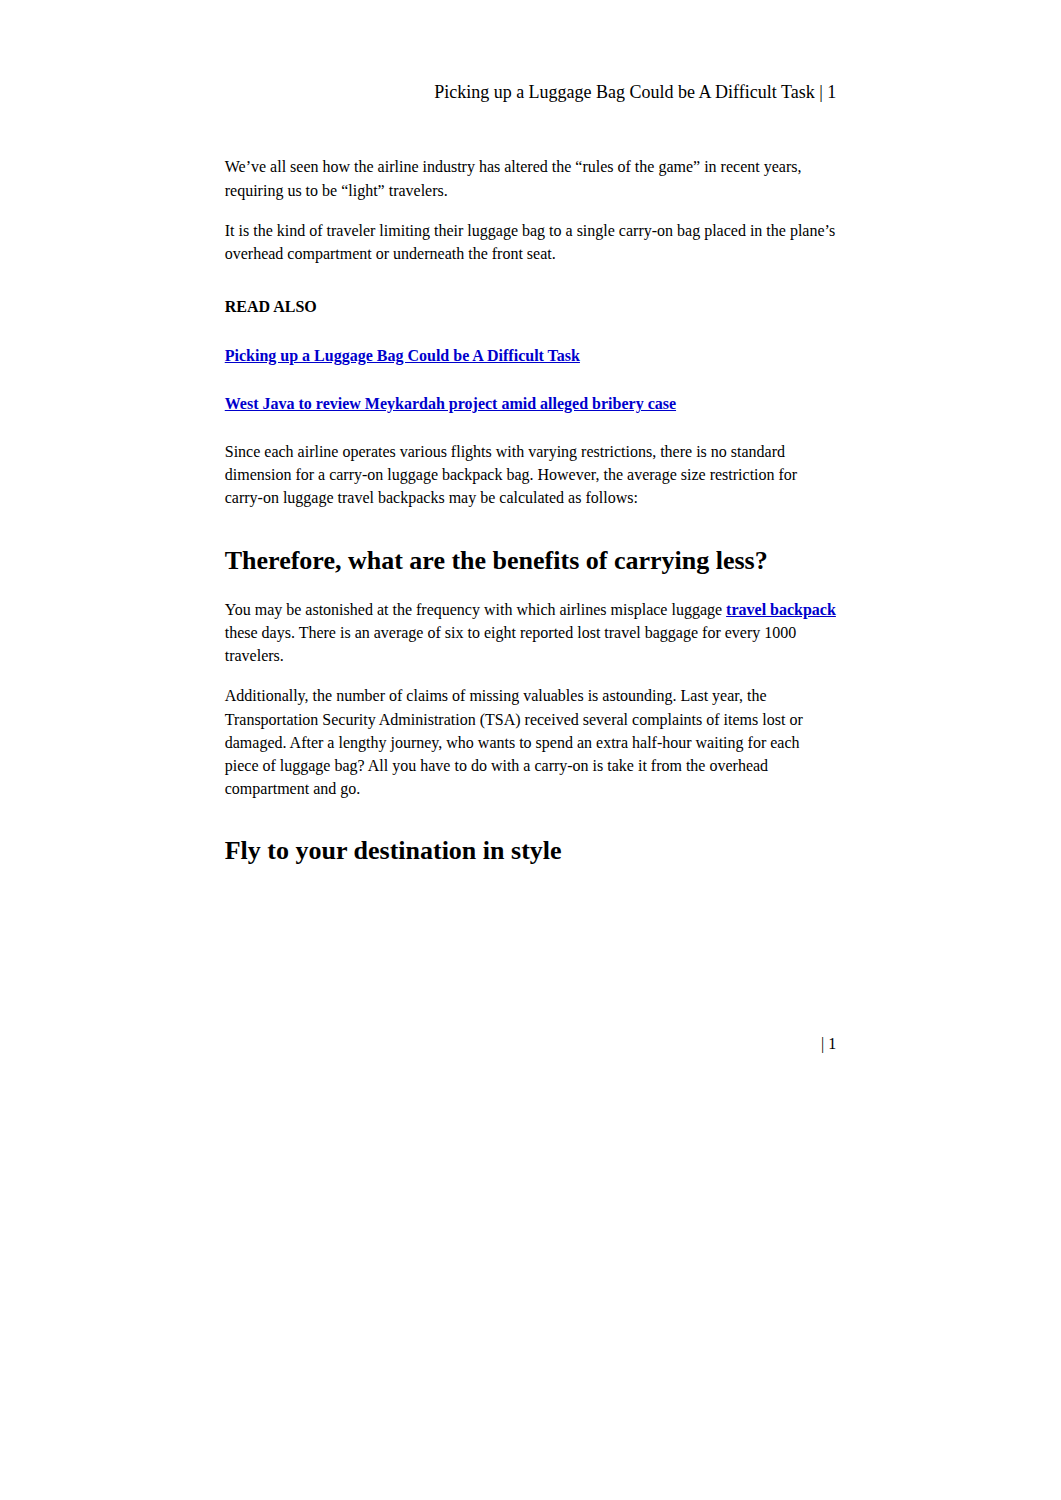Picking up a Luggage Bag Could be A Difficult Task | 1
We’ve all seen how the airline industry has altered the “rules of the game” in recent years, requiring us to be “light” travelers.
It is the kind of traveler limiting their luggage bag to a single carry-on bag placed in the plane’s overhead compartment or underneath the front seat.
READ ALSO
Picking up a Luggage Bag Could be A Difficult Task
West Java to review Meykardah project amid alleged bribery case
Since each airline operates various flights with varying restrictions, there is no standard dimension for a carry-on luggage backpack bag. However, the average size restriction for carry-on luggage travel backpacks may be calculated as follows:
Therefore, what are the benefits of carrying less?
You may be astonished at the frequency with which airlines misplace luggage travel backpack these days. There is an average of six to eight reported lost travel baggage for every 1000 travelers.
Additionally, the number of claims of missing valuables is astounding. Last year, the Transportation Security Administration (TSA) received several complaints of items lost or damaged. After a lengthy journey, who wants to spend an extra half-hour waiting for each piece of luggage bag? All you have to do with a carry-on is take it from the overhead compartment and go.
Fly to your destination in style
| 1